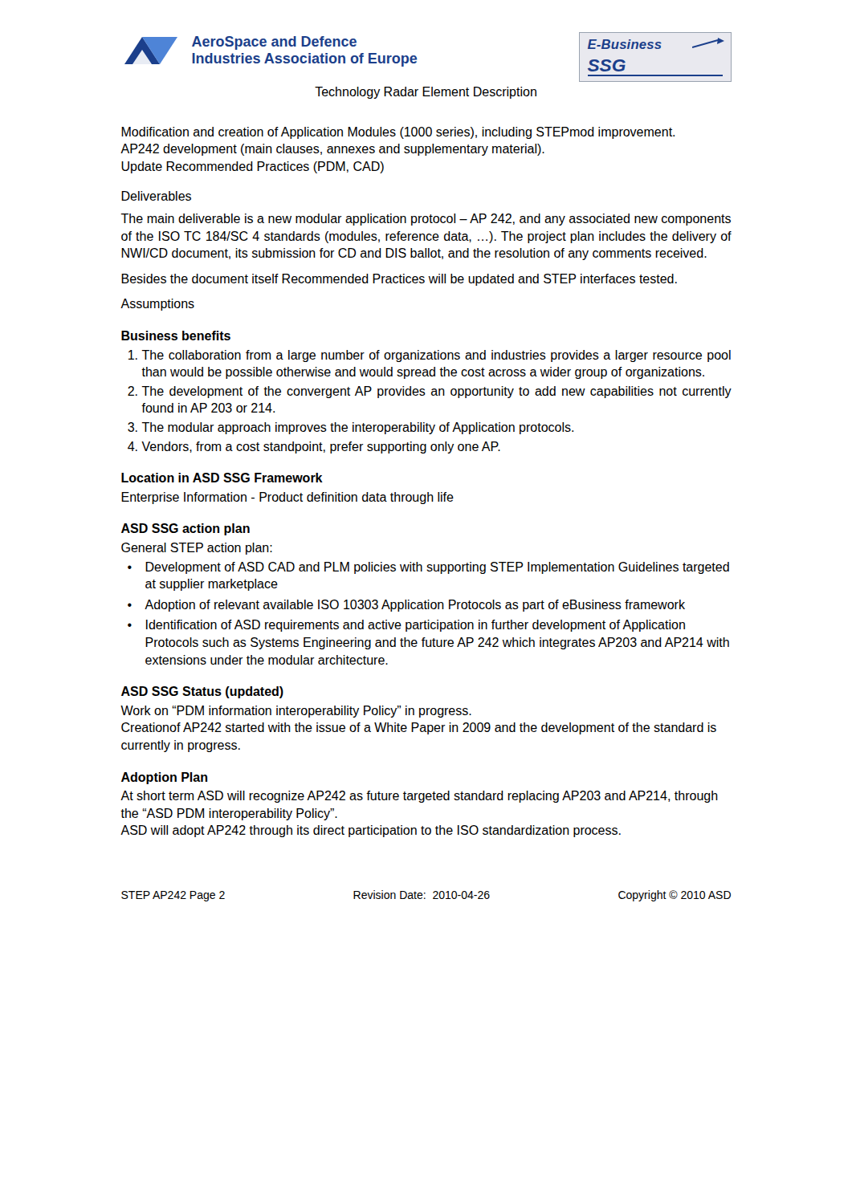AeroSpace and Defence
Industries Association of Europe
E-Business
SSG
Technology Radar Element Description
Modification and creation of Application Modules (1000 series), including STEPmod improvement.
AP242 development (main clauses, annexes and supplementary material).
Update Recommended Practices (PDM, CAD)
Deliverables
The main deliverable is a new modular application protocol – AP 242, and any associated new components of the ISO TC 184/SC 4 standards (modules, reference data, …). The project plan includes the delivery of NWI/CD document, its submission for CD and DIS ballot, and the resolution of any comments received.
Besides the document itself Recommended Practices will be updated and STEP interfaces tested.
Assumptions
Business benefits
The collaboration from a large number of organizations and industries provides a larger resource pool than would be possible otherwise and would spread the cost across a wider group of organizations.
The development of the convergent AP provides an opportunity to add new capabilities not currently found in AP 203 or 214.
The modular approach improves the interoperability of Application protocols.
Vendors, from a cost standpoint, prefer supporting only one AP.
Location in ASD SSG Framework
Enterprise Information - Product definition data through life
ASD SSG action plan
General STEP action plan:
Development of ASD CAD and PLM policies with supporting STEP Implementation Guidelines targeted at supplier marketplace
Adoption of relevant available ISO 10303 Application Protocols as part of eBusiness framework
Identification of ASD requirements and active participation in further development of Application Protocols such as Systems Engineering and the future AP 242 which integrates AP203 and AP214 with extensions under the modular architecture.
ASD SSG Status (updated)
Work on “PDM information interoperability Policy” in progress.
Creationof AP242 started with the issue of a White Paper in 2009 and the development of the standard is currently in progress.
Adoption Plan
At short term ASD will recognize AP242 as future targeted standard replacing AP203 and AP214, through the “ASD PDM interoperability Policy”.
ASD will adopt AP242 through its direct participation to the ISO standardization process.
STEP AP242 Page 2
Revision Date: 2010-04-26
Copyright © 2010 ASD